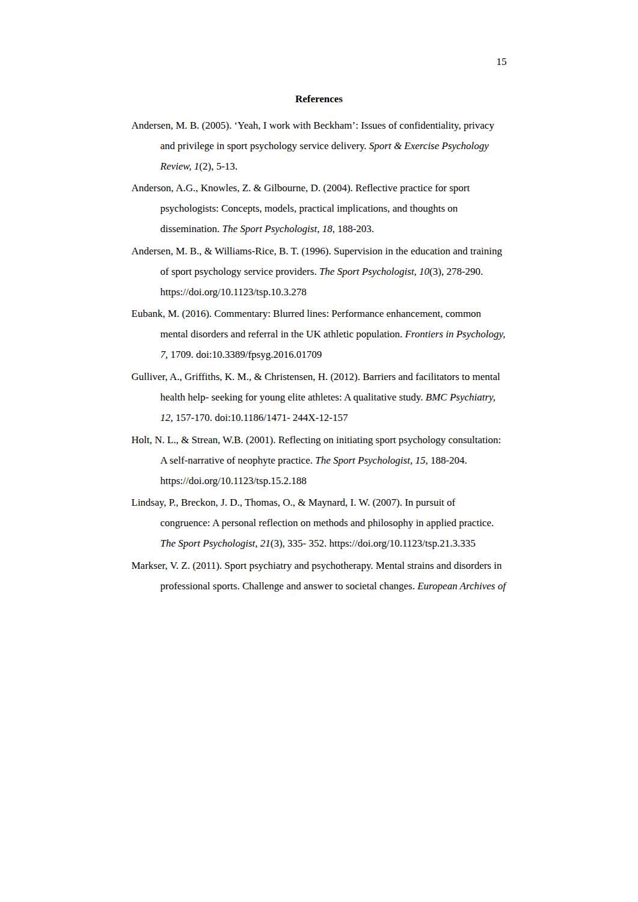15
References
Andersen, M. B. (2005). ‘Yeah, I work with Beckham’: Issues of confidentiality, privacy and privilege in sport psychology service delivery. Sport & Exercise Psychology Review, 1(2), 5-13.
Anderson, A.G., Knowles, Z. & Gilbourne, D. (2004). Reflective practice for sport psychologists: Concepts, models, practical implications, and thoughts on dissemination. The Sport Psychologist, 18, 188-203.
Andersen, M. B., & Williams-Rice, B. T. (1996). Supervision in the education and training of sport psychology service providers. The Sport Psychologist, 10(3), 278-290. https://doi.org/10.1123/tsp.10.3.278
Eubank, M. (2016). Commentary: Blurred lines: Performance enhancement, common mental disorders and referral in the UK athletic population. Frontiers in Psychology, 7, 1709. doi:10.3389/fpsyg.2016.01709
Gulliver, A., Griffiths, K. M., & Christensen, H. (2012). Barriers and facilitators to mental health help- seeking for young elite athletes: A qualitative study. BMC Psychiatry, 12, 157-170. doi:10.1186/1471- 244X-12-157
Holt, N. L., & Strean, W.B. (2001). Reflecting on initiating sport psychology consultation: A self-narrative of neophyte practice. The Sport Psychologist, 15, 188-204. https://doi.org/10.1123/tsp.15.2.188
Lindsay, P., Breckon, J. D., Thomas, O., & Maynard, I. W. (2007). In pursuit of congruence: A personal reflection on methods and philosophy in applied practice. The Sport Psychologist, 21(3), 335- 352. https://doi.org/10.1123/tsp.21.3.335
Markser, V. Z. (2011). Sport psychiatry and psychotherapy. Mental strains and disorders in professional sports. Challenge and answer to societal changes. European Archives of